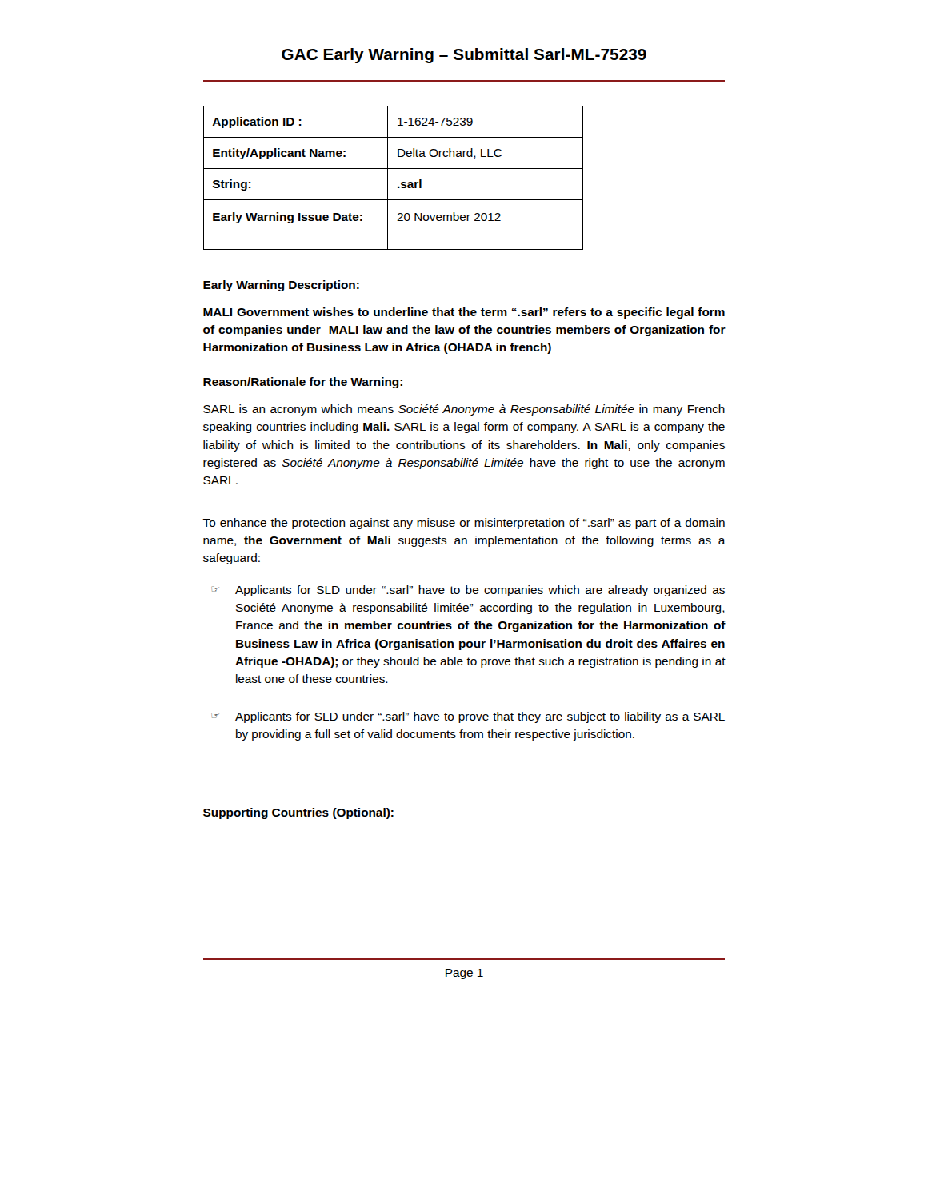GAC Early Warning – Submittal Sarl-ML-75239
| Application ID : | 1-1624-75239 |
| Entity/Applicant Name: | Delta Orchard, LLC |
| String: | .sarl |
| Early Warning Issue Date: | 20 November 2012 |
Early Warning Description:
MALI Government wishes to underline that the term “.sarl” refers to a specific legal form of companies under MALI law and the law of the countries members of Organization for Harmonization of Business Law in Africa (OHADA in french)
Reason/Rationale for the Warning:
SARL is an acronym which means Société Anonyme à Responsabilité Limitée in many French speaking countries including Mali. SARL is a legal form of company. A SARL is a company the liability of which is limited to the contributions of its shareholders. In Mali, only companies registered as Société Anonyme à Responsabilité Limitée have the right to use the acronym SARL.
To enhance the protection against any misuse or misinterpretation of “.sarl” as part of a domain name, the Government of Mali suggests an implementation of the following terms as a safeguard:
☞ Applicants for SLD under “.sarl” have to be companies which are already organized as Société Anonyme à responsabilité limitée” according to the regulation in Luxembourg, France and the in member countries of the Organization for the Harmonization of Business Law in Africa (Organisation pour l’Harmonisation du droit des Affaires en Afrique -OHADA); or they should be able to prove that such a registration is pending in at least one of these countries.
☞ Applicants for SLD under “.sarl” have to prove that they are subject to liability as a SARL by providing a full set of valid documents from their respective jurisdiction.
Supporting Countries (Optional):
Page 1